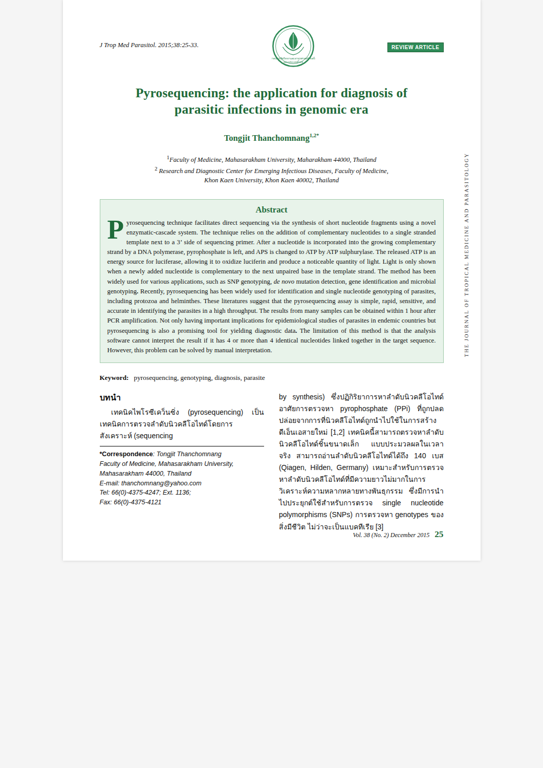J Trop Med Parasitol. 2015;38:25-33.
สมาคมปรสิตวิทยาและอายุรศาสตร์เขตร้อน แห่งประเทศไทย
REVIEW ARTICLE
Pyrosequencing: the application for diagnosis of
parasitic infections in genomic era
Tongjit Thanchomnang1,2*
1Faculty of Medicine, Mahasarakham University, Maharakham 44000, Thailand
2 Research and Diagnostic Center for Emerging Infectious Diseases, Faculty of Medicine,
Khon Kaen University, Khon Kaen 40002, Thailand
Abstract
Pyrosequencing technique facilitates direct sequencing via the synthesis of short nucleotide fragments using a novel enzymatic-cascade system. The technique relies on the addition of complementary nucleotides to a single stranded template next to a 3’ side of sequencing primer. After a nucleotide is incorporated into the growing complementary strand by a DNA polymerase, pyrophosphate is left, and APS is changed to ATP by ATP sulphurylase. The released ATP is an energy source for luciferase, allowing it to oxidize luciferin and produce a noticeable quantity of light. Light is only shown when a newly added nucleotide is complementary to the next unpaired base in the template strand. The method has been widely used for various applications, such as SNP genotyping, de novo mutation detection, gene identification and microbial genotyping. Recently, pyrosequencing has been widely used for identification and single nucleotide genotyping of parasites, including protozoa and helminthes. These literatures suggest that the pyrosequencing assay is simple, rapid, sensitive, and accurate in identifying the parasites in a high throughput. The results from many samples can be obtained within 1 hour after PCR amplification. Not only having important implications for epidemiological studies of parasites in endemic countries but pyrosequencing is also a promising tool for yielding diagnostic data. The limitation of this method is that the analysis software cannot interpret the result if it has 4 or more than 4 identical nucleotides linked together in the target sequence. However, this problem can be solved by manual interpretation.
Keyword: pyrosequencing, genotyping, diagnosis, parasite
บทนำ
เทคนิคไพโรซีเคว็นซิ่ง (pyrosequencing) เป็นเทคนิคการตรวจลำดับนิวคลีโอไทด์โดยการสังเคราะห์ (sequencing
*Correspondence: Tongjit Thanchomnang
Faculty of Medicine, Mahasarakham University,
Mahasarakham 44000, Thailand
E-mail: thanchomnang@yahoo.com
Tel: 66(0)-4375-4247; Ext. 1136;
Fax: 66(0)-4375-4121
by synthesis) ซึ่งปฏิกิริยาการหาลำดับนิวคลีโอไทด์ อาศัยการตรวจหา pyrophosphate (PPi) ที่ถูกปลดปล่อยจากการที่นิวคลีโอไทด์ถูกนำไปใช้ในการสร้างดีเอ็นเอสายใหม่ [1,2] เทคนิคนี้สามารถตรวจหาลำดับนิวคลีโอไทด์ชิ้นขนาดเล็ก แบบประมวลผลในเวลาจริง สามารถอ่านลำดับนิวคลีโอไทด์ได้ถึง 140 เบส (Qiagen, Hilden, Germany) เหมาะสำหรับการตรวจหาลำดับนิวคลีโอไทด์ที่มีความยาวไม่มากในการวิเคราะห์ความหลากหลายทางพันธุกรรม ซึ่งมีการนำไปประยุกต์ใช้สำหรับการตรวจ single nucleotide polymorphisms (SNPs) การตรวจหา genotypes ของสิ่งมีชีวิต ไม่ว่าจะเป็นแบคทีเรีย [3]
THE JOURNAL OF TROPICAL MEDICINE AND PARASITOLOGY
Vol. 38 (No. 2) December 2015 25